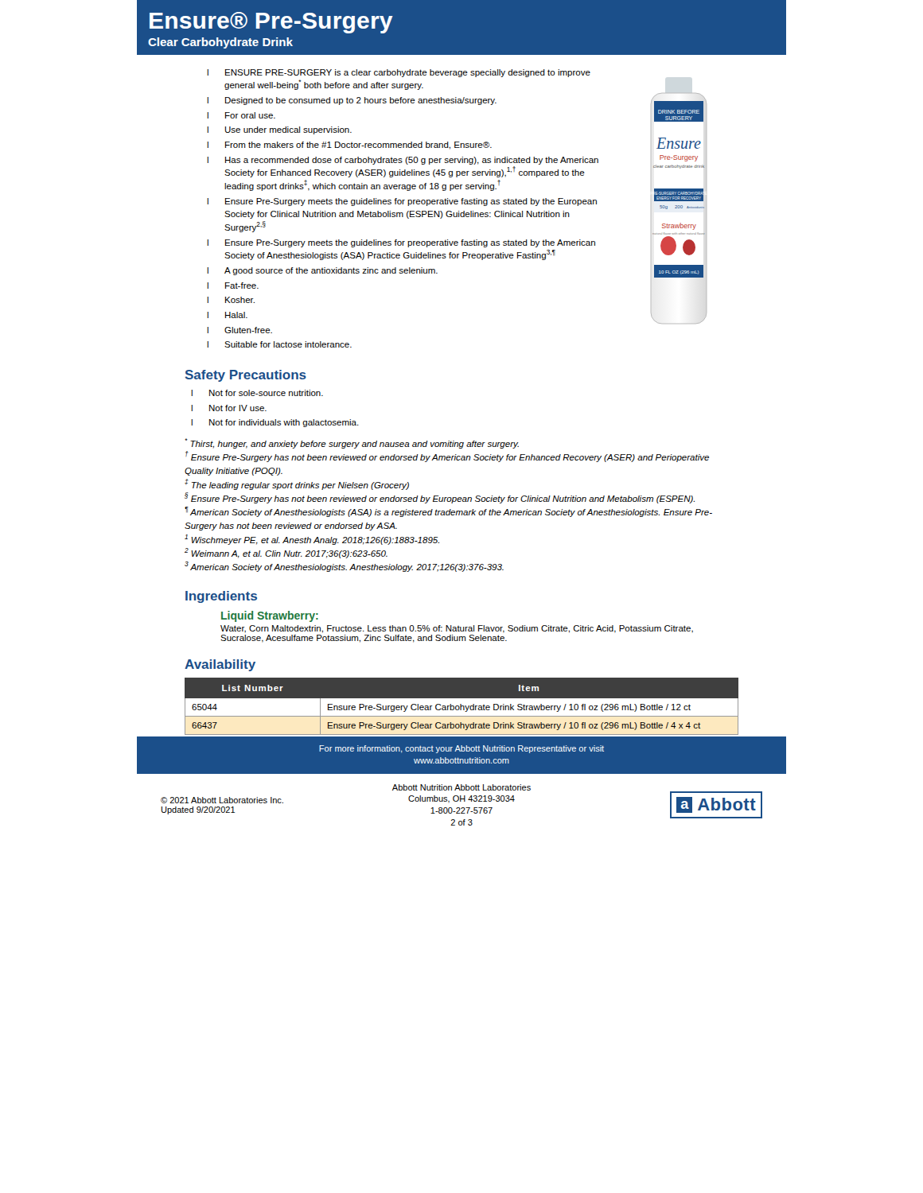Ensure® Pre-Surgery
Clear Carbohydrate Drink
ENSURE PRE-SURGERY is a clear carbohydrate beverage specially designed to improve general well-being* both before and after surgery.
Designed to be consumed up to 2 hours before anesthesia/surgery.
For oral use.
Use under medical supervision.
From the makers of the #1 Doctor-recommended brand, Ensure®.
Has a recommended dose of carbohydrates (50 g per serving), as indicated by the American Society for Enhanced Recovery (ASER) guidelines (45 g per serving),1,† compared to the leading sport drinks‡, which contain an average of 18 g per serving.†
Ensure Pre-Surgery meets the guidelines for preoperative fasting as stated by the European Society for Clinical Nutrition and Metabolism (ESPEN) Guidelines: Clinical Nutrition in Surgery2,§
Ensure Pre-Surgery meets the guidelines for preoperative fasting as stated by the American Society of Anesthesiologists (ASA) Practice Guidelines for Preoperative Fasting3,¶
A good source of the antioxidants zinc and selenium.
Fat-free.
Kosher.
Halal.
Gluten-free.
Suitable for lactose intolerance.
Safety Precautions
Not for sole-source nutrition.
Not for IV use.
Not for individuals with galactosemia.
* Thirst, hunger, and anxiety before surgery and nausea and vomiting after surgery.
† Ensure Pre-Surgery has not been reviewed or endorsed by American Society for Enhanced Recovery (ASER) and Perioperative Quality Initiative (POQI).
‡ The leading regular sport drinks per Nielsen (Grocery)
§ Ensure Pre-Surgery has not been reviewed or endorsed by European Society for Clinical Nutrition and Metabolism (ESPEN).
¶ American Society of Anesthesiologists (ASA) is a registered trademark of the American Society of Anesthesiologists. Ensure Pre-Surgery has not been reviewed or endorsed by ASA.
1 Wischmeyer PE, et al. Anesth Analg. 2018;126(6):1883-1895.
2 Weimann A, et al. Clin Nutr. 2017;36(3):623-650.
3 American Society of Anesthesiologists. Anesthesiology. 2017;126(3):376-393.
Ingredients
Liquid Strawberry:
Water, Corn Maltodextrin, Fructose. Less than 0.5% of: Natural Flavor, Sodium Citrate, Citric Acid, Potassium Citrate, Sucralose, Acesulfame Potassium, Zinc Sulfate, and Sodium Selenate.
Availability
| List Number | Item |
| --- | --- |
| 65044 | Ensure Pre-Surgery Clear Carbohydrate Drink Strawberry / 10 fl oz (296 mL) Bottle / 12 ct |
| 66437 | Ensure Pre-Surgery Clear Carbohydrate Drink Strawberry / 10 fl oz (296 mL) Bottle / 4 x 4 ct |
For more information, contact your Abbott Nutrition Representative or visit
www.abbottnutrition.com
© 2021 Abbott Laboratories Inc.
Updated 9/20/2021
Abbott Nutrition Abbott Laboratories
Columbus, OH 43219-3034
1-800-227-5767
2 of 3
aAbbott